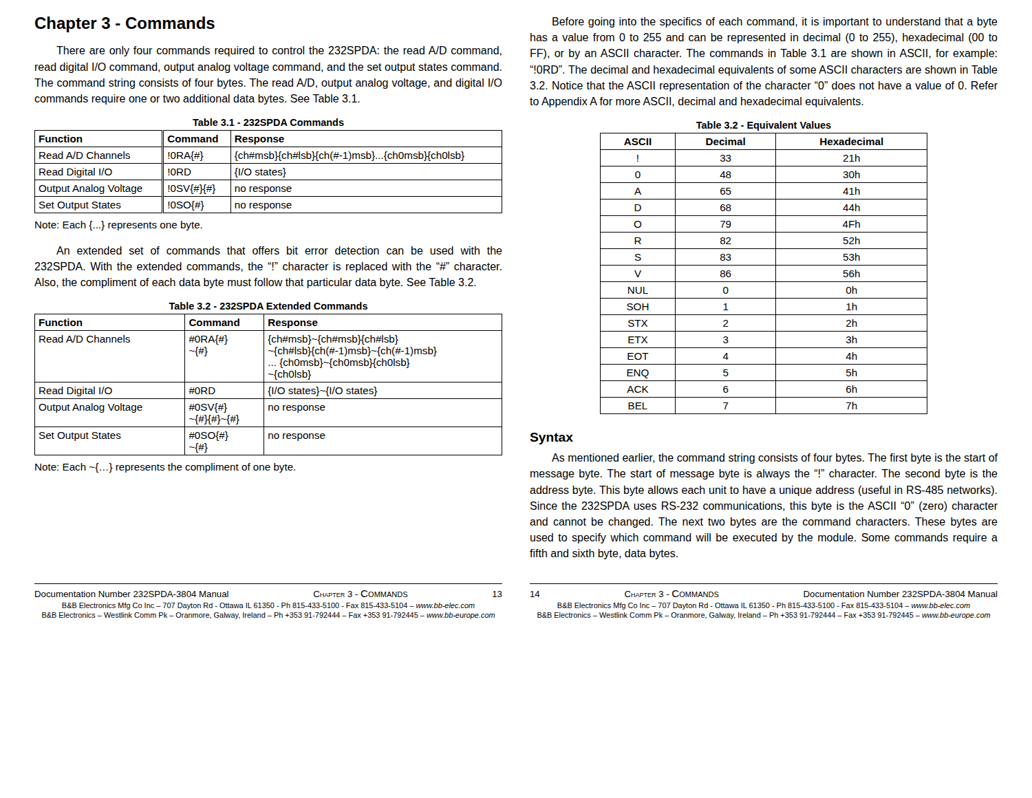Chapter 3 - Commands
There are only four commands required to control the 232SPDA: the read A/D command, read digital I/O command, output analog voltage command, and the set output states command. The command string consists of four bytes. The read A/D, output analog voltage, and digital I/O commands require one or two additional data bytes. See Table 3.1.
Table 3.1 - 232SPDA Commands
| Function | Command | Response |
| --- | --- | --- |
| Read A/D Channels | !0RA{#} | {ch#msb}{ch#lsb}{ch(#-1)msb}...{ch0msb}{ch0lsb} |
| Read Digital I/O | !0RD | {I/O states} |
| Output Analog Voltage | !0SV{#}{#} | no response |
| Set Output States | !0SO{#} | no response |
Note: Each {...} represents one byte.
An extended set of commands that offers bit error detection can be used with the 232SPDA. With the extended commands, the “!” character is replaced with the “#” character. Also, the compliment of each data byte must follow that particular data byte. See Table 3.2.
Table 3.2 - 232SPDA Extended Commands
| Function | Command | Response |
| --- | --- | --- |
| Read A/D Channels | #0RA{#} ~{#} | {ch#msb}~{ch#msb}{ch#lsb} ~{ch#lsb}{ch(#-1)msb}~{ch(#-1)msb} ... {ch0msb}~{ch0msb}{ch0lsb} ~{ch0lsb} |
| Read Digital I/O | #0RD | {I/O states}~{I/O states} |
| Output Analog Voltage | #0SV{#} ~{#}{#}~{#} | no response |
| Set Output States | #0SO{#} ~{#} | no response |
Note: Each ~{…} represents the compliment of one byte.
Documentation Number 232SPDA-3804 Manual Chapter 3 - Commands 13
B&B Electronics Mfg Co Inc – 707 Dayton Rd - Ottawa IL 61350 - Ph 815-433-5100 - Fax 815-433-5104 – www.bb-elec.com
B&B Electronics – Westlink Comm Pk – Oranmore, Galway, Ireland – Ph +353 91-792444 – Fax +353 91-792445 – www.bb-europe.com
Before going into the specifics of each command, it is important to understand that a byte has a value from 0 to 255 and can be represented in decimal (0 to 255), hexadecimal (00 to FF), or by an ASCII character. The commands in Table 3.1 are shown in ASCII, for example: “!0RD”. The decimal and hexadecimal equivalents of some ASCII characters are shown in Table 3.2. Notice that the ASCII representation of the character “0” does not have a value of 0. Refer to Appendix A for more ASCII, decimal and hexadecimal equivalents.
Table 3.2 - Equivalent Values
| ASCII | Decimal | Hexadecimal |
| --- | --- | --- |
| ! | 33 | 21h |
| 0 | 48 | 30h |
| A | 65 | 41h |
| D | 68 | 44h |
| O | 79 | 4Fh |
| R | 82 | 52h |
| S | 83 | 53h |
| V | 86 | 56h |
| NUL | 0 | 0h |
| SOH | 1 | 1h |
| STX | 2 | 2h |
| ETX | 3 | 3h |
| EOT | 4 | 4h |
| ENQ | 5 | 5h |
| ACK | 6 | 6h |
| BEL | 7 | 7h |
Syntax
As mentioned earlier, the command string consists of four bytes. The first byte is the start of message byte. The start of message byte is always the “!” character. The second byte is the address byte. This byte allows each unit to have a unique address (useful in RS-485 networks). Since the 232SPDA uses RS-232 communications, this byte is the ASCII “0” (zero) character and cannot be changed. The next two bytes are the command characters. These bytes are used to specify which command will be executed by the module. Some commands require a fifth and sixth byte, data bytes.
14 Chapter 3 - Commands Documentation Number 232SPDA-3804 Manual
B&B Electronics Mfg Co Inc – 707 Dayton Rd - Ottawa IL 61350 - Ph 815-433-5100 - Fax 815-433-5104 – www.bb-elec.com
B&B Electronics – Westlink Comm Pk – Oranmore, Galway, Ireland – Ph +353 91-792444 – Fax +353 91-792445 – www.bb-europe.com